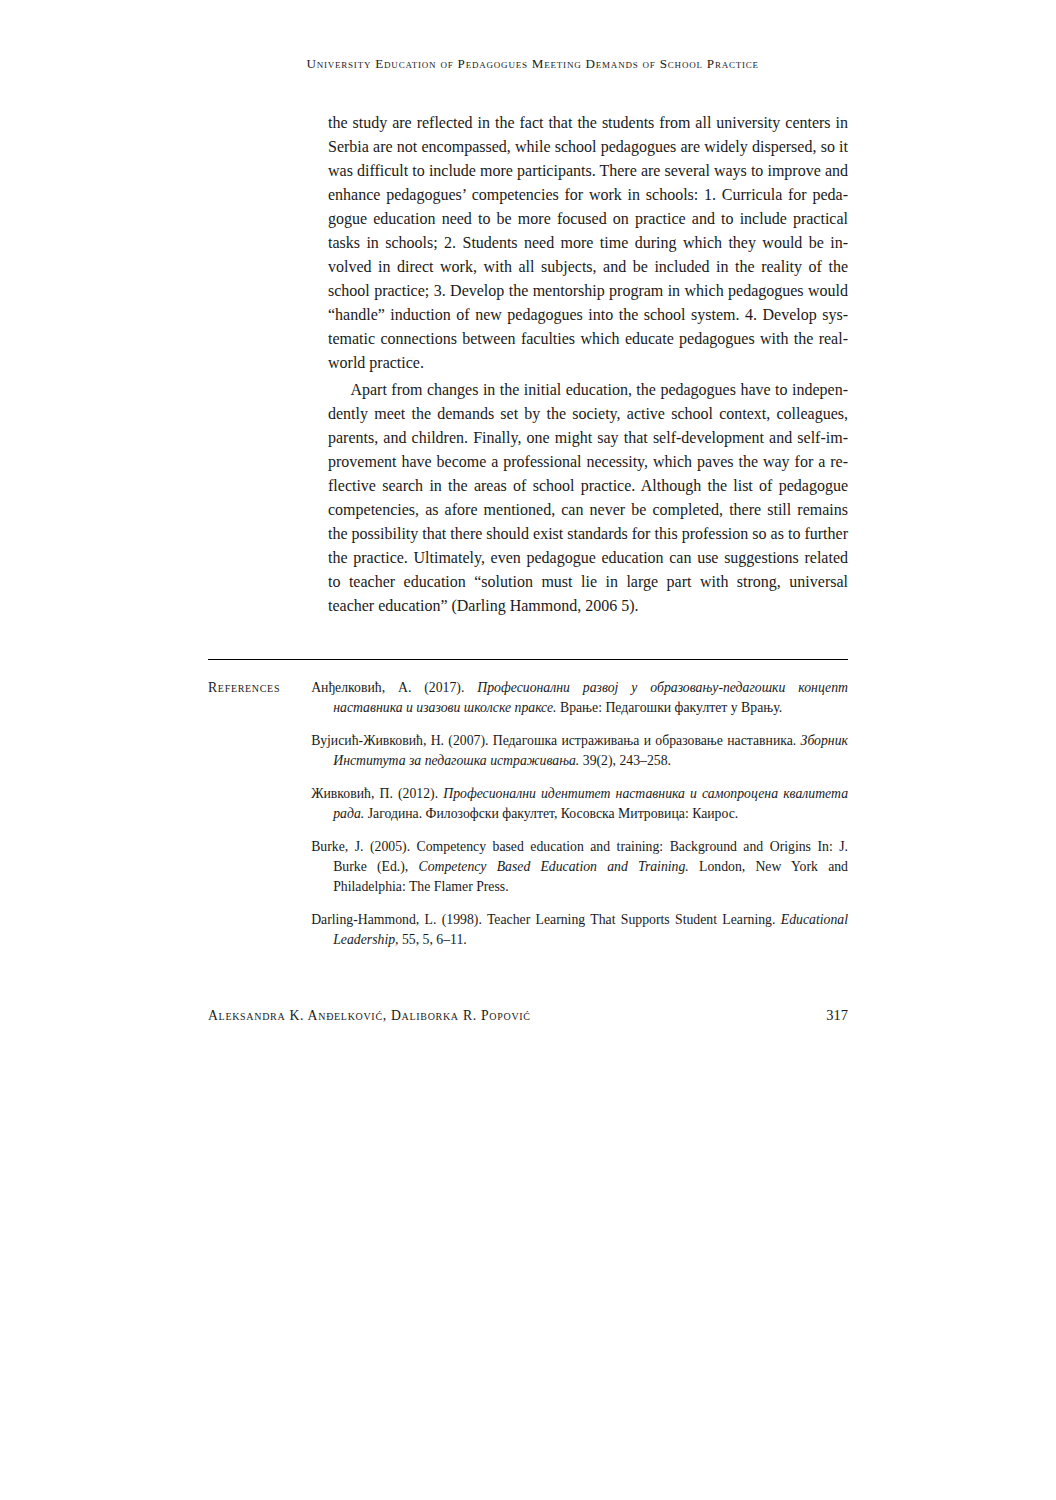University Education of Pedagogues Meeting Demands of School Practice
the study are reflected in the fact that the students from all university centers in Serbia are not encompassed, while school pedagogues are widely dispersed, so it was difficult to include more participants. There are several ways to improve and enhance pedagogues’ competencies for work in schools: 1. Curricula for pedagogue education need to be more focused on practice and to include practical tasks in schools; 2. Students need more time during which they would be involved in direct work, with all subjects, and be included in the reality of the school practice; 3. Develop the mentorship program in which pedagogues would “handle” induction of new pedagogues into the school system. 4. Develop systematic connections between faculties which educate pedagogues with the real-world practice.
Apart from changes in the initial education, the pedagogues have to independently meet the demands set by the society, active school context, colleagues, parents, and children. Finally, one might say that self-development and self-improvement have become a professional necessity, which paves the way for a reflective search in the areas of school practice. Although the list of pedagogue competencies, as afore mentioned, can never be completed, there still remains the possibility that there should exist standards for this profession so as to further the practice. Ultimately, even pedagogue education can use suggestions related to teacher education “solution must lie in large part with strong, universal teacher education” (Darling Hammond, 2006 5).
References
Анђелковић, А. (2017). Професионални развој у образовању-педагошки концепт наставника и изазови школске праксе. Врање: Педагошки факултет у Врању.
Вујисић-Живковић, Н. (2007). Педагошка истраживања и образовање наставника. Зборник Института за педагошка истраживања. 39(2), 243–258.
Живковић, П. (2012). Професионални идентитет наставника и самопроцена квалитета рада. Јагодина. Филозофски факултет, Косовска Митровица: Каирос.
Burke, J. (2005). Competency based education and training: Background and Origins In: J. Burke (Ed.), Competency Based Education and Training. London, New York and Philadelphia: The Flamer Press.
Darling-Hammond, L. (1998). Teacher Learning That Supports Student Learning. Educational Leadership, 55, 5, 6–11.
Aleksandra K. Anđelković, Daliborka R. Popović
317